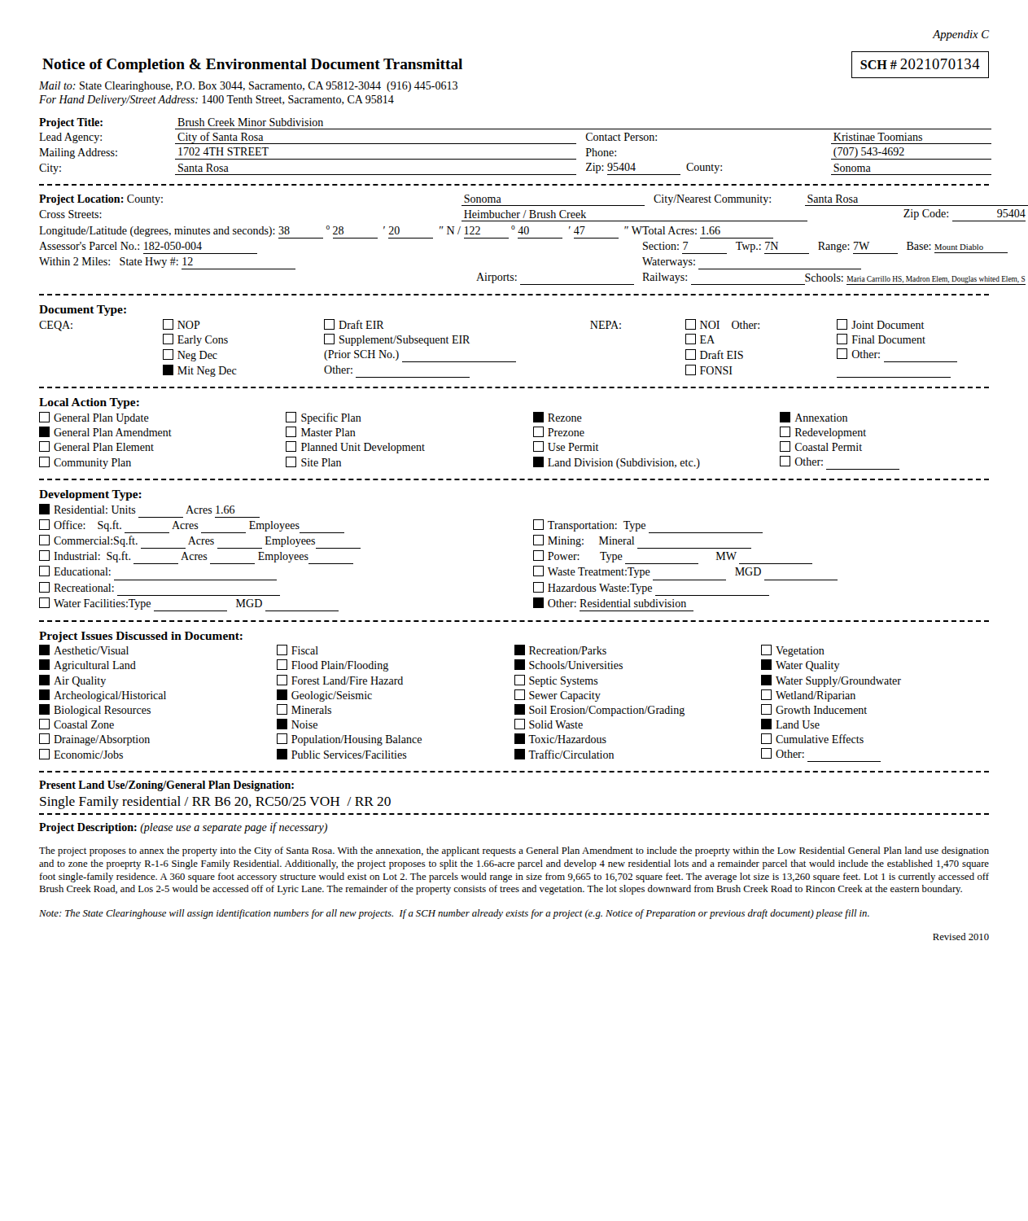Appendix C
Notice of Completion & Environmental Document Transmittal
SCH # 2021070134
Mail to: State Clearinghouse, P.O. Box 3044, Sacramento, CA 95812-3044 (916) 445-0613
For Hand Delivery/Street Address: 1400 Tenth Street, Sacramento, CA 95814
| Project Title: | Brush Creek Minor Subdivision |
| Lead Agency: | City of Santa Rosa | Contact Person: | Kristinae Toomians |
| Mailing Address: | 1702 4TH STREET | Phone: | (707) 543-4692 |
| City: | Santa Rosa | Zip: 95404 County: | Sonoma |
| Project Location: County: | Sonoma | City/Nearest Community: | Santa Rosa |
| Cross Streets: | Heimbucher / Brush Creek | Zip Code: 95404 |
| Longitude/Latitude (degrees, minutes and seconds): 38 o 28 ′ 20 ″ N / 122 o 40 ′ 47 ″ W | Total Acres: 1.66 |
| Assessor's Parcel No.: 182-050-004 | Section: 7 Twp.: 7N Range: 7W Base: Mount Diablo |
| Within 2 Miles: State Hwy #: 12 | Waterways: |
| Airports: | Railways: | Schools: Maria Carrillo HS, Madron Elem, Douglas whited Elem, S |
Document Type:
| CEQA: | NOP | Draft EIR | NEPA: | NOI Other: | Joint Document |
| | Early Cons | Supplement/Subsequent EIR | | EA | Final Document |
| | Neg Dec | (Prior SCH No.) | | Draft EIS | Other: |
| | Mit Neg Dec | Other: | | FONSI | |
Local Action Type:
| General Plan Update | Specific Plan | Rezone | Annexation |
| General Plan Amendment | Master Plan | Prezone | Redevelopment |
| General Plan Element | Planned Unit Development | Use Permit | Coastal Permit |
| Community Plan | Site Plan | Land Division (Subdivision, etc.) | Other: |
Development Type:
| Residential: Units Acres 1.66 | |
| Office: Sq.ft. Acres Employees | Transportation: Type |
| Commercial:Sq.ft. Acres Employees | Mining: Mineral |
| Industrial: Sq.ft. Acres Employees | Power: Type MW |
| Educational: | Waste Treatment:Type MGD |
| Recreational: | Hazardous Waste:Type |
| Water Facilities:Type MGD | Other: Residential subdivision |
Project Issues Discussed in Document:
| Aesthetic/Visual | Fiscal | Recreation/Parks | Vegetation |
| Agricultural Land | Flood Plain/Flooding | Schools/Universities | Water Quality |
| Air Quality | Forest Land/Fire Hazard | Septic Systems | Water Supply/Groundwater |
| Archeological/Historical | Geologic/Seismic | Sewer Capacity | Wetland/Riparian |
| Biological Resources | Minerals | Soil Erosion/Compaction/Grading | Growth Inducement |
| Coastal Zone | Noise | Solid Waste | Land Use |
| Drainage/Absorption | Population/Housing Balance | Toxic/Hazardous | Cumulative Effects |
| Economic/Jobs | Public Services/Facilities | Traffic/Circulation | Other: |
Present Land Use/Zoning/General Plan Designation:
Single Family residential / RR B6 20, RC50/25 VOH / RR 20
Project Description: (please use a separate page if necessary)
The project proposes to annex the property into the City of Santa Rosa. With the annexation, the applicant requests a General Plan Amendment to include the proeprty within the Low Residential General Plan land use designation and to zone the proeprty R-1-6 Single Family Residential. Additionally, the project proposes to split the 1.66-acre parcel and develop 4 new residential lots and a remainder parcel that would include the established 1,470 square foot single-family residence. A 360 square foot accessory structure would exist on Lot 2. The parcels would range in size from 9,665 to 16,702 square feet. The average lot size is 13,260 square feet. Lot 1 is currently accessed off Brush Creek Road, and Los 2-5 would be accessed off of Lyric Lane. The remainder of the property consists of trees and vegetation. The lot slopes downward from Brush Creek Road to Rincon Creek at the eastern boundary.
Note: The State Clearinghouse will assign identification numbers for all new projects. If a SCH number already exists for a project (e.g. Notice of Preparation or previous draft document) please fill in.
Revised 2010